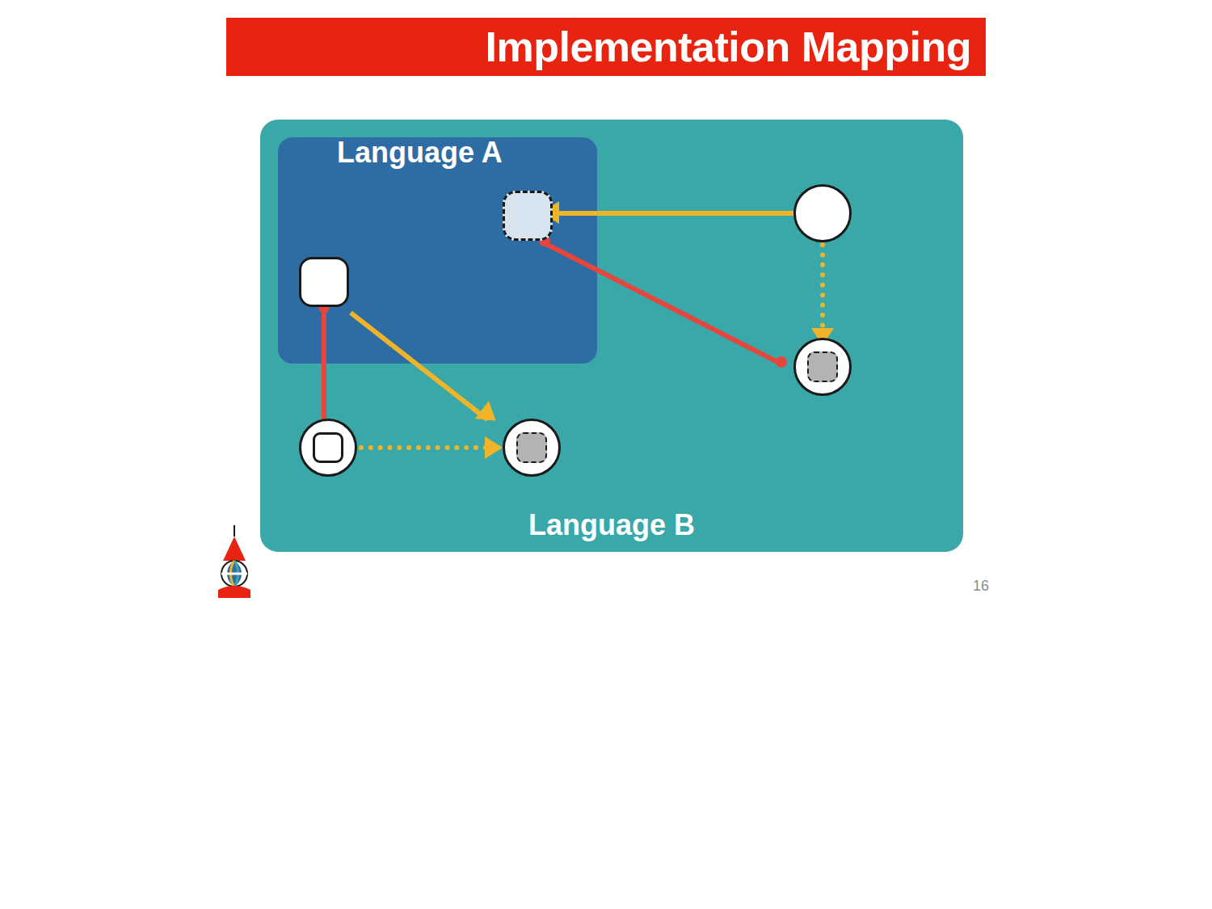Implementation Mapping
Language A Language B
16